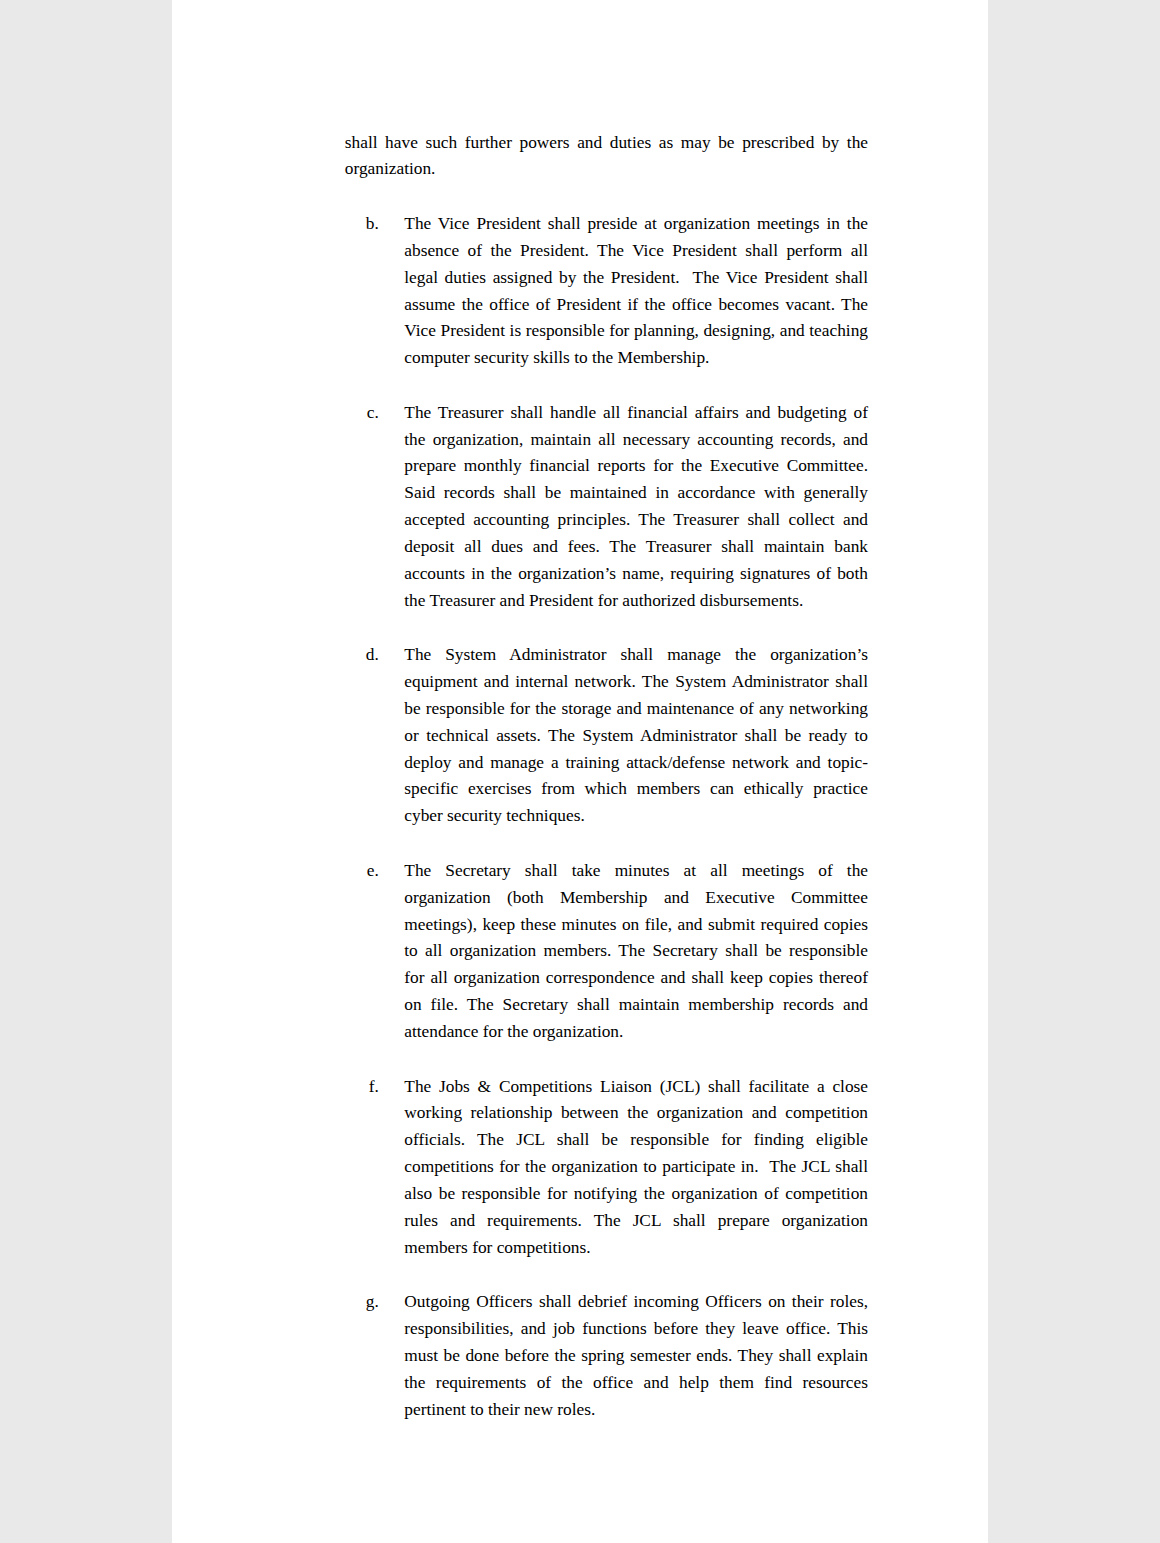shall have such further powers and duties as may be prescribed by the organization.
The Vice President shall preside at organization meetings in the absence of the President. The Vice President shall perform all legal duties assigned by the President. The Vice President shall assume the office of President if the office becomes vacant. The Vice President is responsible for planning, designing, and teaching computer security skills to the Membership.
The Treasurer shall handle all financial affairs and budgeting of the organization, maintain all necessary accounting records, and prepare monthly financial reports for the Executive Committee. Said records shall be maintained in accordance with generally accepted accounting principles. The Treasurer shall collect and deposit all dues and fees. The Treasurer shall maintain bank accounts in the organization’s name, requiring signatures of both the Treasurer and President for authorized disbursements.
The System Administrator shall manage the organization’s equipment and internal network. The System Administrator shall be responsible for the storage and maintenance of any networking or technical assets. The System Administrator shall be ready to deploy and manage a training attack/defense network and topic-specific exercises from which members can ethically practice cyber security techniques.
The Secretary shall take minutes at all meetings of the organization (both Membership and Executive Committee meetings), keep these minutes on file, and submit required copies to all organization members. The Secretary shall be responsible for all organization correspondence and shall keep copies thereof on file. The Secretary shall maintain membership records and attendance for the organization.
The Jobs & Competitions Liaison (JCL) shall facilitate a close working relationship between the organization and competition officials. The JCL shall be responsible for finding eligible competitions for the organization to participate in. The JCL shall also be responsible for notifying the organization of competition rules and requirements. The JCL shall prepare organization members for competitions.
Outgoing Officers shall debrief incoming Officers on their roles, responsibilities, and job functions before they leave office. This must be done before the spring semester ends. They shall explain the requirements of the office and help them find resources pertinent to their new roles.